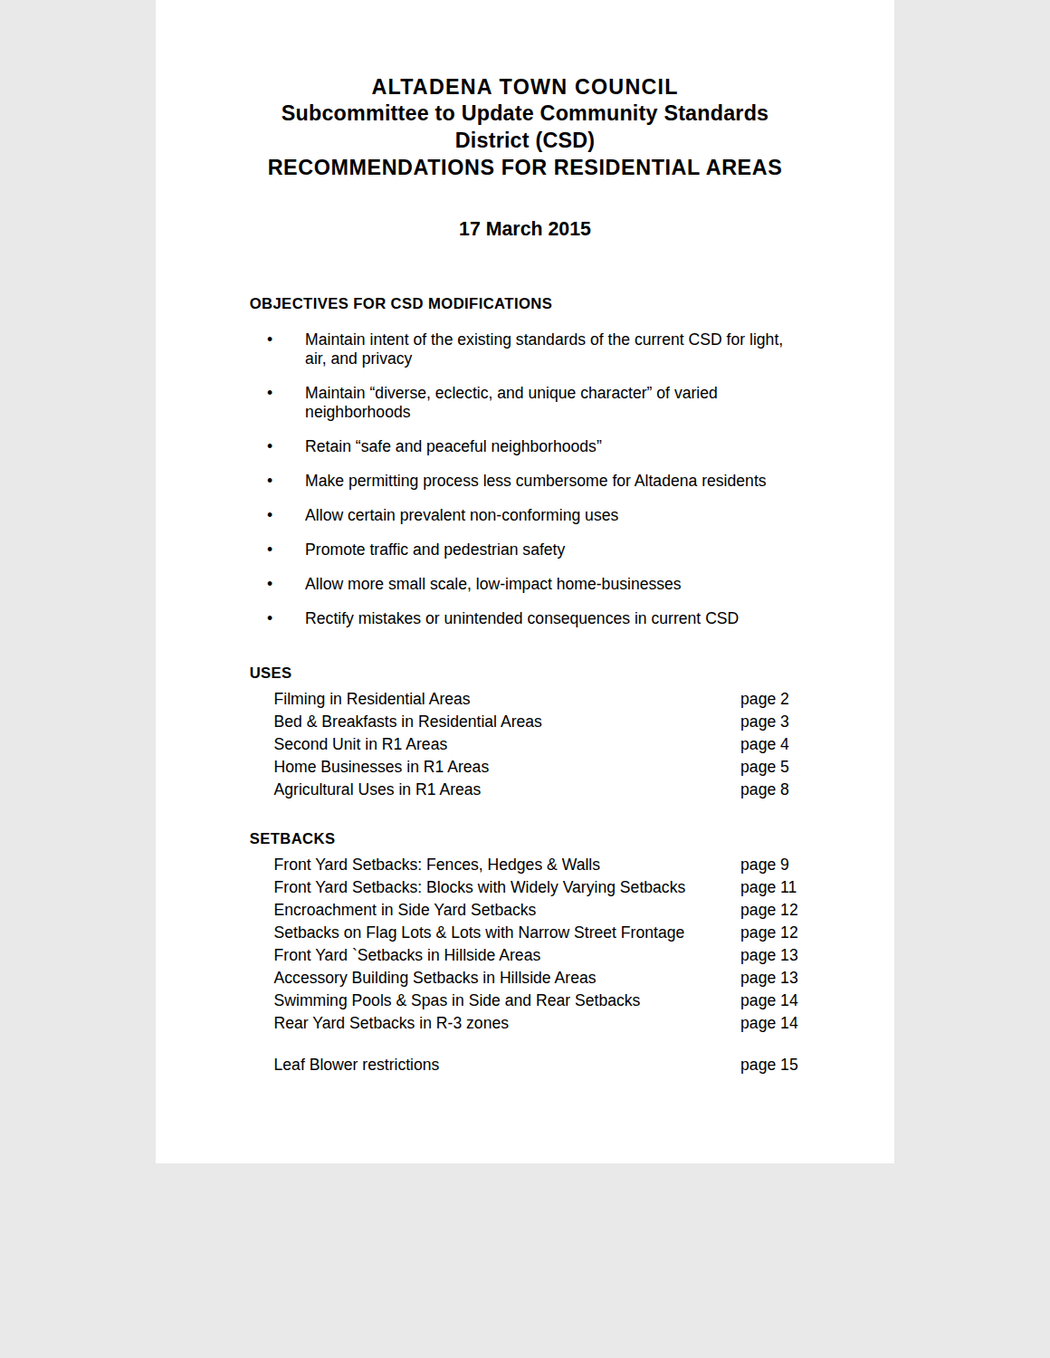ALTADENA TOWN COUNCIL
Subcommittee to Update Community Standards District (CSD)
RECOMMENDATIONS FOR RESIDENTIAL AREAS
17 March 2015
OBJECTIVES FOR CSD MODIFICATIONS
Maintain intent of the existing standards of the current CSD for light, air, and privacy
Maintain “diverse, eclectic, and unique character” of varied neighborhoods
Retain “safe and peaceful neighborhoods”
Make permitting process less cumbersome for Altadena residents
Allow certain prevalent non-conforming uses
Promote traffic and pedestrian safety
Allow more small scale, low-impact home-businesses
Rectify mistakes or unintended consequences in current CSD
USES
| Filming in Residential Areas | page 2 |
| Bed & Breakfasts in Residential Areas | page 3 |
| Second Unit in R1 Areas | page 4 |
| Home Businesses in R1 Areas | page 5 |
| Agricultural Uses in R1 Areas | page 8 |
SETBACKS
| Front Yard Setbacks: Fences, Hedges & Walls | page 9 |
| Front Yard Setbacks: Blocks with Widely Varying Setbacks | page 11 |
| Encroachment in Side Yard Setbacks | page 12 |
| Setbacks on Flag Lots & Lots with Narrow Street Frontage | page 12 |
| Front Yard `Setbacks in Hillside Areas | page 13 |
| Accessory Building Setbacks in Hillside Areas | page 13 |
| Swimming Pools & Spas in Side and Rear Setbacks | page 14 |
| Rear Yard Setbacks in R-3 zones | page 14 |
| Leaf Blower restrictions | page 15 |